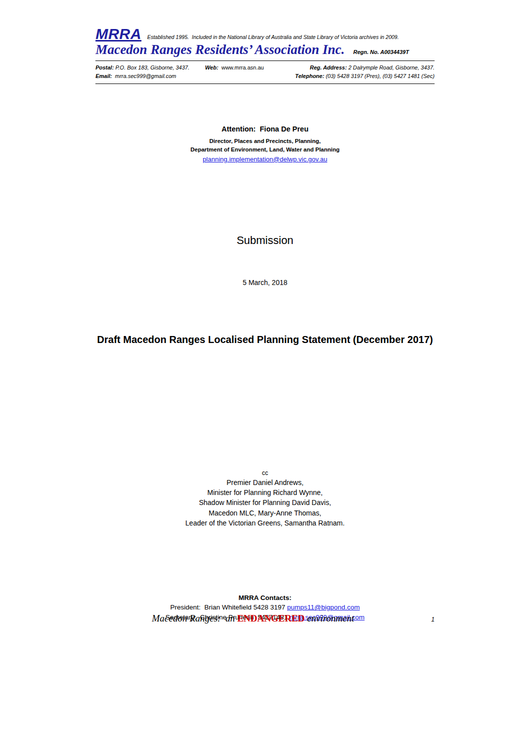MRRA Established 1995. Included in the National Library of Australia and State Library of Victoria archives in 2009.
Macedon Ranges Residents’ Association Inc. Regn. No. A0034439T
| Postal: P.O. Box 183, Gisborne, 3437. | Web: www.mrra.asn.au | Reg. Address: 2 Dalrymple Road, Gisborne, 3437. |
| Email: mrra.sec999@gmail.com | | Telephone: (03) 5428 3197 (Pres), (03) 5427 1481 (Sec) |
Attention: Fiona De Preu
Director, Places and Precincts, Planning,
Department of Environment, Land, Water and Planning
planning.implementation@delwp.vic.gov.au
Submission
5 March, 2018
Draft Macedon Ranges Localised Planning Statement (December 2017)
cc
Premier Daniel Andrews,
Minister for Planning Richard Wynne,
Shadow Minister for Planning David Davis,
Macedon MLC, Mary-Anne Thomas,
Leader of the Victorian Greens, Samantha Ratnam.
MRRA Contacts:
President: Brian Whitefield 5428 3197 pumps11@bigpond.com
Secretary: Christine Pruneau 54271481 mrra.sec999@gmail.com
Macedon Ranges: an ENDANGERED environment
1